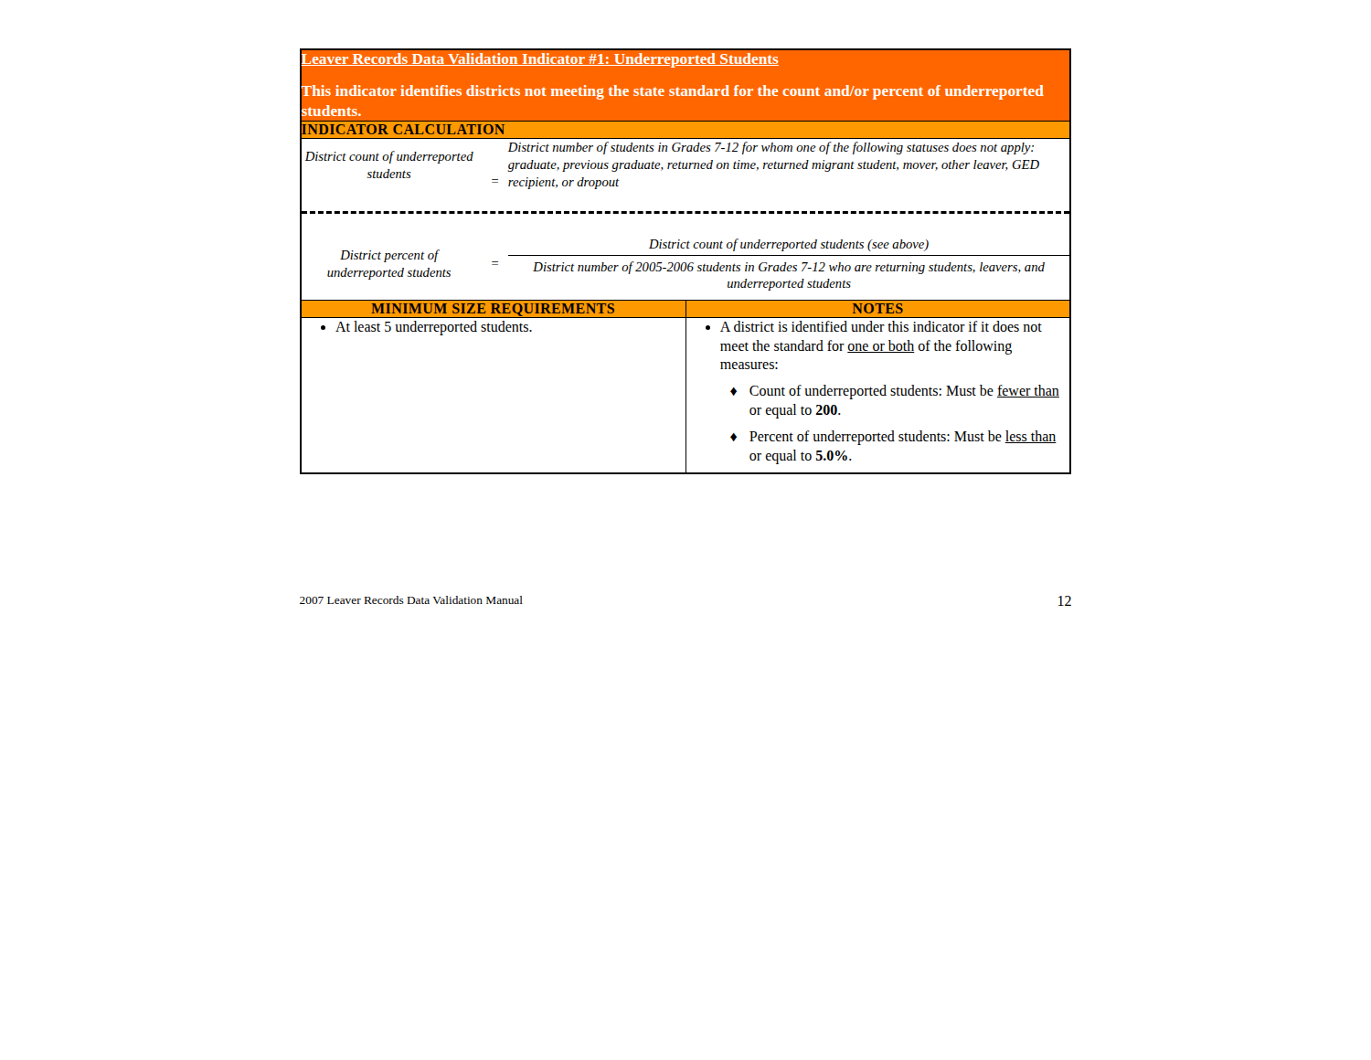| Leaver Records Data Validation Indicator #1: Underreported Students This indicator identifies districts not meeting the state standard for the count and/or percent of underreported students. |
| INDICATOR CALCULATION |
| District count of underreported students = District number of students in Grades 7-12 for whom one of the following statuses does not apply: graduate, previous graduate, returned on time, returned migrant student, mover, other leaver, GED recipient, or dropout District percent of underreported students = District count of underreported students (see above) District number of 2005-2006 students in Grades 7-12 who are returning students, leavers, and underreported students |
| MINIMUM SIZE REQUIREMENTS | NOTES |
| At least 5 underreported students. | A district is identified under this indicator if it does not meet the standard for one or both of the following measures: Count of underreported students: Must be fewer than or equal to 200 . Percent of underreported students: Must be less than or equal to 5.0% . |
2007 Leaver Records Data Validation Manual
12